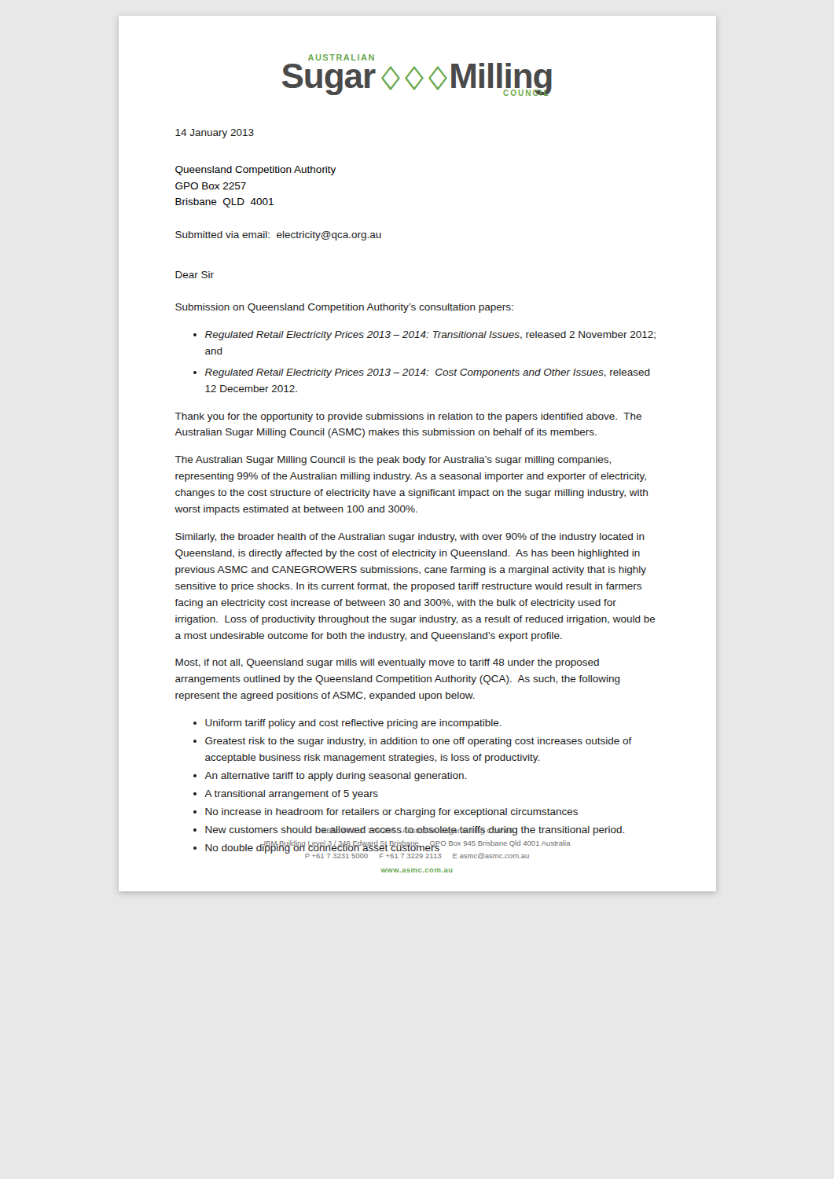AUSTRALIAN Sugar♢♢♢Milling COUNCIL
14 January 2013
Queensland Competition Authority
GPO Box 2257
Brisbane QLD 4001
Submitted via email: electricity@qca.org.au
Dear Sir
Submission on Queensland Competition Authority’s consultation papers:
Regulated Retail Electricity Prices 2013 – 2014: Transitional Issues, released 2 November 2012; and
Regulated Retail Electricity Prices 2013 – 2014: Cost Components and Other Issues, released 12 December 2012.
Thank you for the opportunity to provide submissions in relation to the papers identified above. The Australian Sugar Milling Council (ASMC) makes this submission on behalf of its members.
The Australian Sugar Milling Council is the peak body for Australia’s sugar milling companies, representing 99% of the Australian milling industry. As a seasonal importer and exporter of electricity, changes to the cost structure of electricity have a significant impact on the sugar milling industry, with worst impacts estimated at between 100 and 300%.
Similarly, the broader health of the Australian sugar industry, with over 90% of the industry located in Queensland, is directly affected by the cost of electricity in Queensland. As has been highlighted in previous ASMC and CANEGROWERS submissions, cane farming is a marginal activity that is highly sensitive to price shocks. In its current format, the proposed tariff restructure would result in farmers facing an electricity cost increase of between 30 and 300%, with the bulk of electricity used for irrigation. Loss of productivity throughout the sugar industry, as a result of reduced irrigation, would be a most undesirable outcome for both the industry, and Queensland’s export profile.
Most, if not all, Queensland sugar mills will eventually move to tariff 48 under the proposed arrangements outlined by the Queensland Competition Authority (QCA). As such, the following represent the agreed positions of ASMC, expanded upon below.
Uniform tariff policy and cost reflective pricing are incompatible.
Greatest risk to the sugar industry, in addition to one off operating cost increases outside of acceptable business risk management strategies, is loss of productivity.
An alternative tariff to apply during seasonal generation.
A transitional arrangement of 5 years
No increase in headroom for retailers or charging for exceptional circumstances
New customers should be allowed access to obsolete tariffs during the transitional period.
No double dipping on connection asset customers
ABN: 44 010 779 496 Australian Sugar Milling Council
IBM Building Level 3 / 348 Edward St Brisbane GPO Box 945 Brisbane Qld 4001 Australia
P +61 7 3231 5000 F +61 7 3229 2113 E asmc@asmc.com.au
www.asmc.com.au